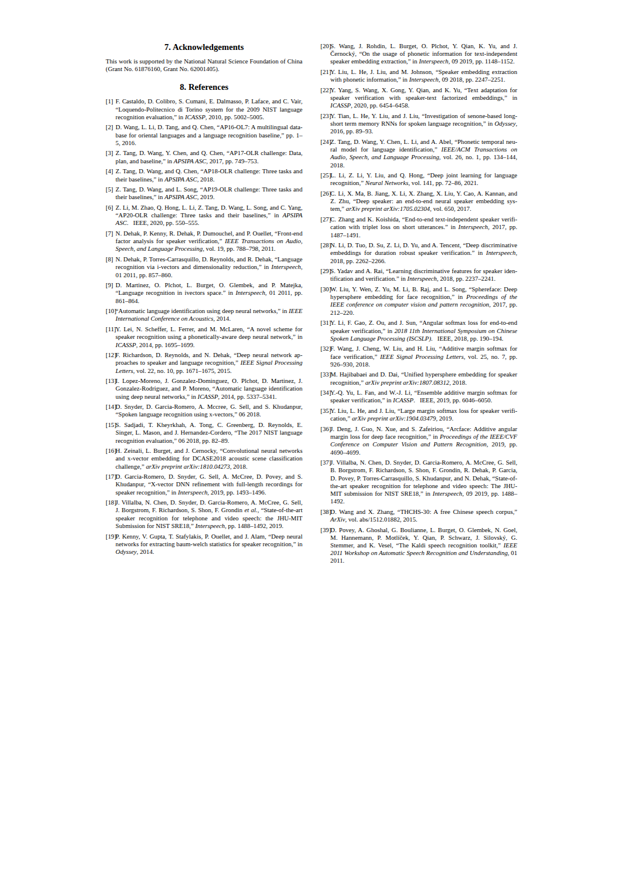7. Acknowledgements
This work is supported by the National Natural Science Foundation of China (Grant No. 61876160, Grant No. 62001405).
8. References
F. Castaldo, D. Colibro, S. Cumani, E. Dalmasso, P. Laface, and C. Vair, “Loquendo-Politecnico di Torino system for the 2009 NIST language recognition evaluation,” in ICASSP, 2010, pp. 5002–5005.
D. Wang, L. Li, D. Tang, and Q. Chen, “AP16-OL7: A multilingual database for oriental languages and a language recognition baseline,” pp. 1–5, 2016.
Z. Tang, D. Wang, Y. Chen, and Q. Chen, “AP17-OLR challenge: Data, plan, and baseline,” in APSIPA ASC, 2017, pp. 749–753.
Z. Tang, D. Wang, and Q. Chen, “AP18-OLR challenge: Three tasks and their baselines,” in APSIPA ASC, 2018.
Z. Tang, D. Wang, and L. Song, “AP19-OLR challenge: Three tasks and their baselines,” in APSIPA ASC, 2019.
Z. Li, M. Zhao, Q. Hong, L. Li, Z. Tang, D. Wang, L. Song, and C. Yang, “AP20-OLR challenge: Three tasks and their baselines,” in APSIPA ASC. IEEE, 2020, pp. 550–555.
N. Dehak, P. Kenny, R. Dehak, P. Dumouchel, and P. Ouellet, “Front-end factor analysis for speaker verification,” IEEE Transactions on Audio, Speech, and Language Processing, vol. 19, pp. 788–798, 2011.
N. Dehak, P. Torres-Carrasquillo, D. Reynolds, and R. Dehak, “Language recognition via i-vectors and dimensionality reduction,” in Interspeech, 01 2011, pp. 857–860.
D. Martinez, O. Plchot, L. Burget, O. Glembek, and P. Matejka, “Language recognition in ivectors space.” in Interspeech, 01 2011, pp. 861–864.
“Automatic language identification using deep neural networks,” in IEEE International Conference on Acoustics, 2014.
Y. Lei, N. Scheffer, L. Ferrer, and M. McLaren, “A novel scheme for speaker recognition using a phonetically-aware deep neural network,” in ICASSP, 2014, pp. 1695–1699.
F. Richardson, D. Reynolds, and N. Dehak, “Deep neural network approaches to speaker and language recognition,” IEEE Signal Processing Letters, vol. 22, no. 10, pp. 1671–1675, 2015.
I. Lopez-Moreno, J. Gonzalez-Dominguez, O. Plchot, D. Martinez, J. Gonzalez-Rodriguez, and P. Moreno, “Automatic language identification using deep neural networks,” in ICASSP, 2014, pp. 5337–5341.
D. Snyder, D. Garcia-Romero, A. Mccree, G. Sell, and S. Khudanpur, “Spoken language recognition using x-vectors,” 06 2018.
S. Sadjadi, T. Kheyrkhah, A. Tong, C. Greenberg, D. Reynolds, E. Singer, L. Mason, and J. Hernandez-Cordero, “The 2017 NIST language recognition evaluation,” 06 2018, pp. 82–89.
H. Zeinali, L. Burget, and J. Cernocky, “Convolutional neural networks and x-vector embedding for DCASE2018 acoustic scene classification challenge,” arXiv preprint arXiv:1810.04273, 2018.
D. Garcia-Romero, D. Snyder, G. Sell, A. McCree, D. Povey, and S. Khudanpur, “X-vector DNN refinement with full-length recordings for speaker recognition,” in Interspeech, 2019, pp. 1493–1496.
J. Villalba, N. Chen, D. Snyder, D. Garcia-Romero, A. McCree, G. Sell, J. Borgstrom, F. Richardson, S. Shon, F. Grondin et al., “State-of-the-art speaker recognition for telephone and video speech: the JHU-MIT Submission for NIST SRE18,” Interspeech, pp. 1488–1492, 2019.
P. Kenny, V. Gupta, T. Stafylakis, P. Ouellet, and J. Alam, “Deep neural networks for extracting baum-welch statistics for speaker recognition,” in Odyssey, 2014.
S. Wang, J. Rohdin, L. Burget, O. Plchot, Y. Qian, K. Yu, and J. Černocký, “On the usage of phonetic information for text-independent speaker embedding extraction,” in Interspeech, 09 2019, pp. 1148–1152.
Y. Liu, L. He, J. Liu, and M. Johnson, “Speaker embedding extraction with phonetic information,” in Interspeech, 09 2018, pp. 2247–2251.
Y. Yang, S. Wang, X. Gong, Y. Qian, and K. Yu, “Text adaptation for speaker verification with speaker-text factorized embeddings,” in ICASSP, 2020, pp. 6454–6458.
Y. Tian, L. He, Y. Liu, and J. Liu, “Investigation of senone-based long-short term memory RNNs for spoken language recognition,” in Odyssey, 2016, pp. 89–93.
Z. Tang, D. Wang, Y. Chen, L. Li, and A. Abel, “Phonetic temporal neural model for language identification,” IEEE/ACM Transactions on Audio, Speech, and Language Processing, vol. 26, no. 1, pp. 134–144, 2018.
L. Li, Z. Li, Y. Liu, and Q. Hong, “Deep joint learning for language recognition,” Neural Networks, vol. 141, pp. 72–86, 2021.
C. Li, X. Ma, B. Jiang, X. Li, X. Zhang, X. Liu, Y. Cao, A. Kannan, and Z. Zhu, “Deep speaker: an end-to-end neural speaker embedding system,” arXiv preprint arXiv:1705.02304, vol. 650, 2017.
C. Zhang and K. Koishida, “End-to-end text-independent speaker verification with triplet loss on short utterances.” in Interspeech, 2017, pp. 1487–1491.
N. Li, D. Tuo, D. Su, Z. Li, D. Yu, and A. Tencent, “Deep discriminative embeddings for duration robust speaker verification.” in Interspeech, 2018, pp. 2262–2266.
S. Yadav and A. Rai, “Learning discriminative features for speaker identification and verification.” in Interspeech, 2018, pp. 2237–2241.
W. Liu, Y. Wen, Z. Yu, M. Li, B. Raj, and L. Song, “Sphereface: Deep hypersphere embedding for face recognition,” in Proceedings of the IEEE conference on computer vision and pattern recognition, 2017, pp. 212–220.
Y. Li, F. Gao, Z. Ou, and J. Sun, “Angular softmax loss for end-to-end speaker verification,” in 2018 11th International Symposium on Chinese Spoken Language Processing (ISCSLP). IEEE, 2018, pp. 190–194.
F. Wang, J. Cheng, W. Liu, and H. Liu, “Additive margin softmax for face verification,” IEEE Signal Processing Letters, vol. 25, no. 7, pp. 926–930, 2018.
M. Hajibabaei and D. Dai, “Unified hypersphere embedding for speaker recognition,” arXiv preprint arXiv:1807.08312, 2018.
Y.-Q. Yu, L. Fan, and W.-J. Li, “Ensemble additive margin softmax for speaker verification,” in ICASSP. IEEE, 2019, pp. 6046–6050.
Y. Liu, L. He, and J. Liu, “Large margin softmax loss for speaker verification,” arXiv preprint arXiv:1904.03479, 2019.
J. Deng, J. Guo, N. Xue, and S. Zafeiriou, “Arcface: Additive angular margin loss for deep face recognition,” in Proceedings of the IEEE/CVF Conference on Computer Vision and Pattern Recognition, 2019, pp. 4690–4699.
J. Villalba, N. Chen, D. Snyder, D. Garcia-Romero, A. McCree, G. Sell, B. Borgstrom, F. Richardson, S. Shon, F. Grondin, R. Dehak, P. Garcia, D. Povey, P. Torres-Carrasquillo, S. Khudanpur, and N. Dehak, “State-of-the-art speaker recognition for telephone and video speech: The JHU-MIT submission for NIST SRE18,” in Interspeech, 09 2019, pp. 1488–1492.
D. Wang and X. Zhang, “THCHS-30: A free Chinese speech corpus,” ArXiv, vol. abs/1512.01882, 2015.
D. Povey, A. Ghoshal, G. Boulianne, L. Burget, O. Glembek, N. Goel, M. Hannemann, P. Motlíček, Y. Qian, P. Schwarz, J. Silovský, G. Stemmer, and K. Vesel, “The Kaldi speech recognition toolkit,” IEEE 2011 Workshop on Automatic Speech Recognition and Understanding, 01 2011.